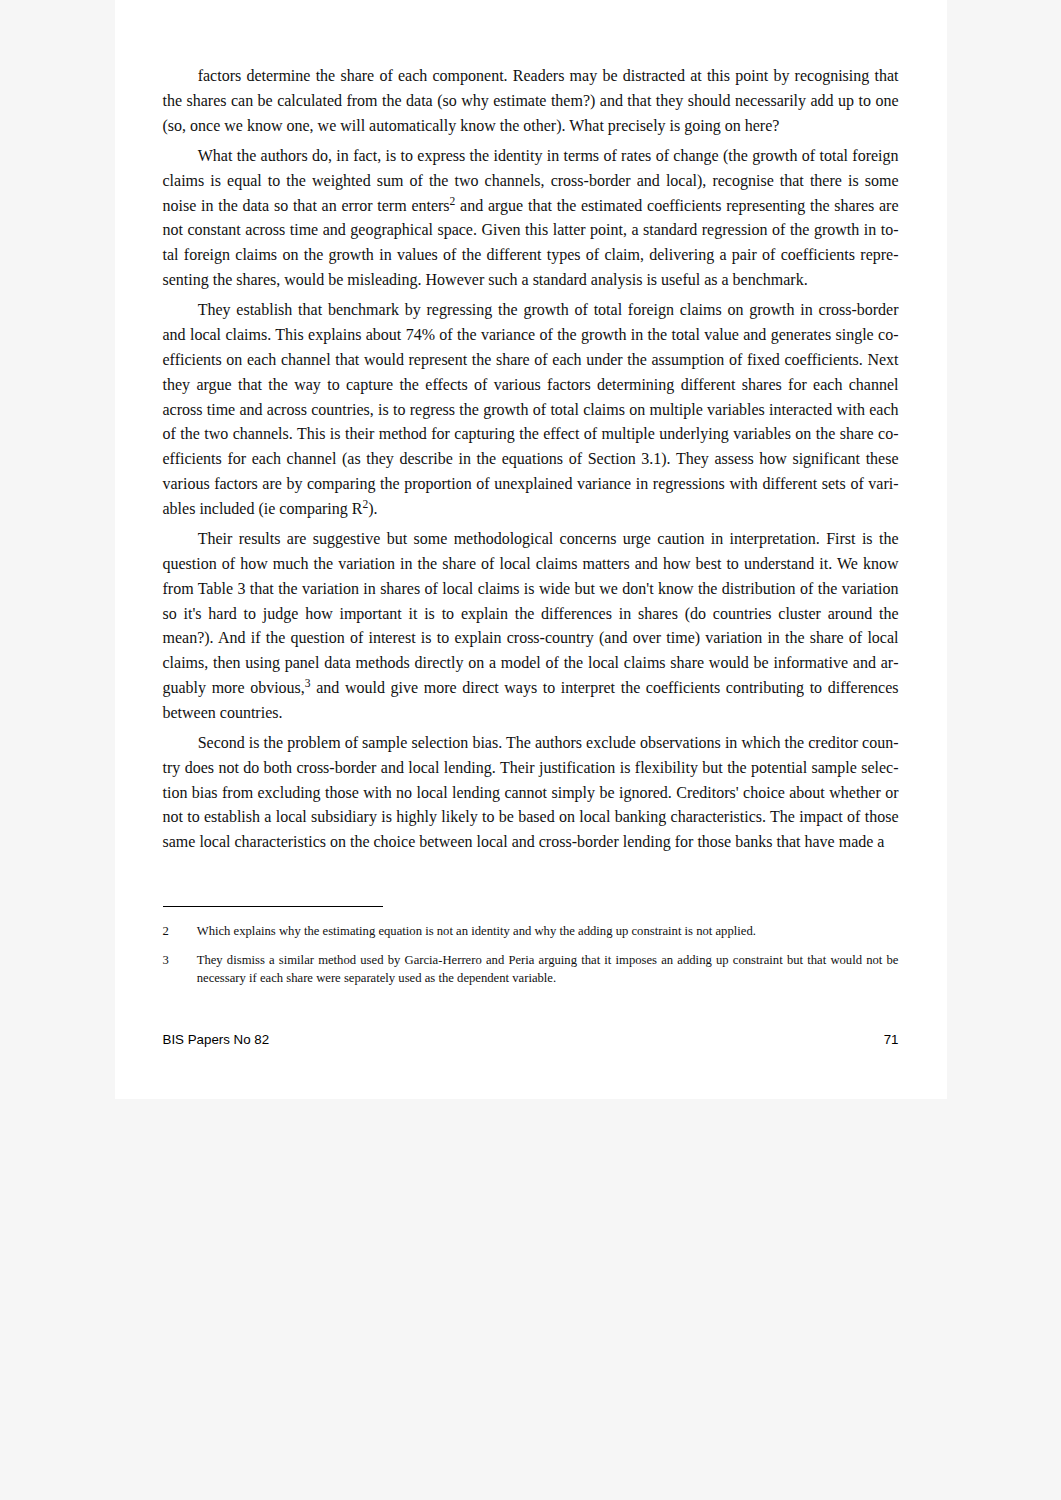factors determine the share of each component. Readers may be distracted at this point by recognising that the shares can be calculated from the data (so why estimate them?) and that they should necessarily add up to one (so, once we know one, we will automatically know the other). What precisely is going on here?
What the authors do, in fact, is to express the identity in terms of rates of change (the growth of total foreign claims is equal to the weighted sum of the two channels, cross-border and local), recognise that there is some noise in the data so that an error term enters2 and argue that the estimated coefficients representing the shares are not constant across time and geographical space. Given this latter point, a standard regression of the growth in total foreign claims on the growth in values of the different types of claim, delivering a pair of coefficients representing the shares, would be misleading. However such a standard analysis is useful as a benchmark.
They establish that benchmark by regressing the growth of total foreign claims on growth in cross-border and local claims. This explains about 74% of the variance of the growth in the total value and generates single coefficients on each channel that would represent the share of each under the assumption of fixed coefficients. Next they argue that the way to capture the effects of various factors determining different shares for each channel across time and across countries, is to regress the growth of total claims on multiple variables interacted with each of the two channels. This is their method for capturing the effect of multiple underlying variables on the share coefficients for each channel (as they describe in the equations of Section 3.1). They assess how significant these various factors are by comparing the proportion of unexplained variance in regressions with different sets of variables included (ie comparing R2).
Their results are suggestive but some methodological concerns urge caution in interpretation. First is the question of how much the variation in the share of local claims matters and how best to understand it. We know from Table 3 that the variation in shares of local claims is wide but we don't know the distribution of the variation so it's hard to judge how important it is to explain the differences in shares (do countries cluster around the mean?). And if the question of interest is to explain cross-country (and over time) variation in the share of local claims, then using panel data methods directly on a model of the local claims share would be informative and arguably more obvious,3 and would give more direct ways to interpret the coefficients contributing to differences between countries.
Second is the problem of sample selection bias. The authors exclude observations in which the creditor country does not do both cross-border and local lending. Their justification is flexibility but the potential sample selection bias from excluding those with no local lending cannot simply be ignored. Creditors' choice about whether or not to establish a local subsidiary is highly likely to be based on local banking characteristics. The impact of those same local characteristics on the choice between local and cross-border lending for those banks that have made a
2
Which explains why the estimating equation is not an identity and why the adding up constraint is not applied.
3
They dismiss a similar method used by Garcia-Herrero and Peria arguing that it imposes an adding up constraint but that would not be necessary if each share were separately used as the dependent variable.
BIS Papers No 82 71